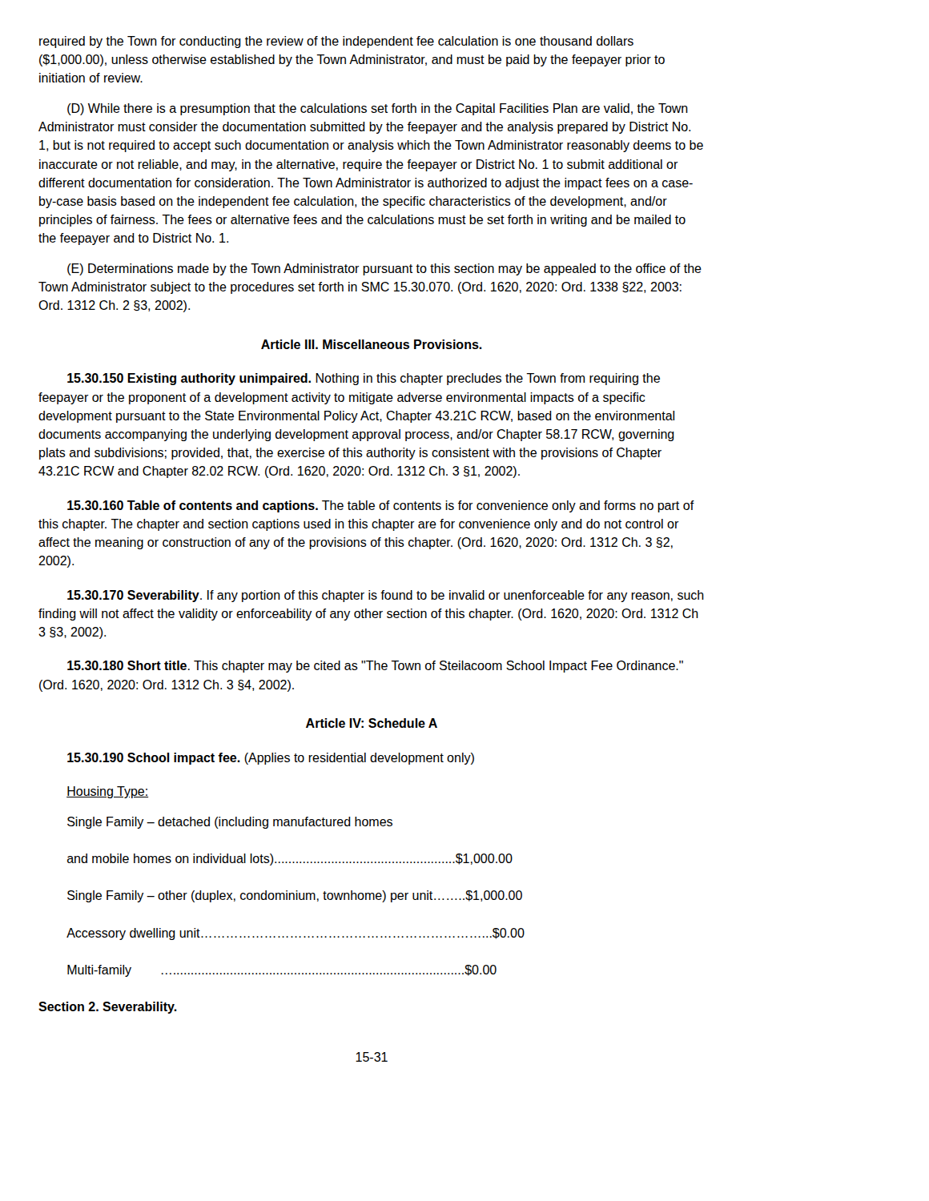required by the Town for conducting the review of the independent fee calculation is one thousand dollars ($1,000.00), unless otherwise established by the Town Administrator, and must be paid by the feepayer prior to initiation of review.
(D) While there is a presumption that the calculations set forth in the Capital Facilities Plan are valid, the Town Administrator must consider the documentation submitted by the feepayer and the analysis prepared by District No. 1, but is not required to accept such documentation or analysis which the Town Administrator reasonably deems to be inaccurate or not reliable, and may, in the alternative, require the feepayer or District No. 1 to submit additional or different documentation for consideration. The Town Administrator is authorized to adjust the impact fees on a case-by-case basis based on the independent fee calculation, the specific characteristics of the development, and/or principles of fairness. The fees or alternative fees and the calculations must be set forth in writing and be mailed to the feepayer and to District No. 1.
(E) Determinations made by the Town Administrator pursuant to this section may be appealed to the office of the Town Administrator subject to the procedures set forth in SMC 15.30.070. (Ord. 1620, 2020: Ord. 1338 §22, 2003: Ord. 1312 Ch. 2 §3, 2002).
Article III. Miscellaneous Provisions.
15.30.150 Existing authority unimpaired. Nothing in this chapter precludes the Town from requiring the feepayer or the proponent of a development activity to mitigate adverse environmental impacts of a specific development pursuant to the State Environmental Policy Act, Chapter 43.21C RCW, based on the environmental documents accompanying the underlying development approval process, and/or Chapter 58.17 RCW, governing plats and subdivisions; provided, that, the exercise of this authority is consistent with the provisions of Chapter 43.21C RCW and Chapter 82.02 RCW. (Ord. 1620, 2020: Ord. 1312 Ch. 3 §1, 2002).
15.30.160 Table of contents and captions. The table of contents is for convenience only and forms no part of this chapter. The chapter and section captions used in this chapter are for convenience only and do not control or affect the meaning or construction of any of the provisions of this chapter. (Ord. 1620, 2020: Ord. 1312 Ch. 3 §2, 2002).
15.30.170 Severability. If any portion of this chapter is found to be invalid or unenforceable for any reason, such finding will not affect the validity or enforceability of any other section of this chapter. (Ord. 1620, 2020: Ord. 1312 Ch 3 §3, 2002).
15.30.180 Short title. This chapter may be cited as "The Town of Steilacoom School Impact Fee Ordinance." (Ord. 1620, 2020: Ord. 1312 Ch. 3 §4, 2002).
Article IV: Schedule A
15.30.190 School impact fee. (Applies to residential development only)
Housing Type:
Single Family – detached (including manufactured homes
and mobile homes on individual lots)...................................................$1,000.00
Single Family – other (duplex, condominium, townhome) per unit……..$1,000.00
Accessory dwelling unit…………………………………………………………...$0.00
Multi-family …..................................................................................$0.00
Section 2. Severability.
15-31